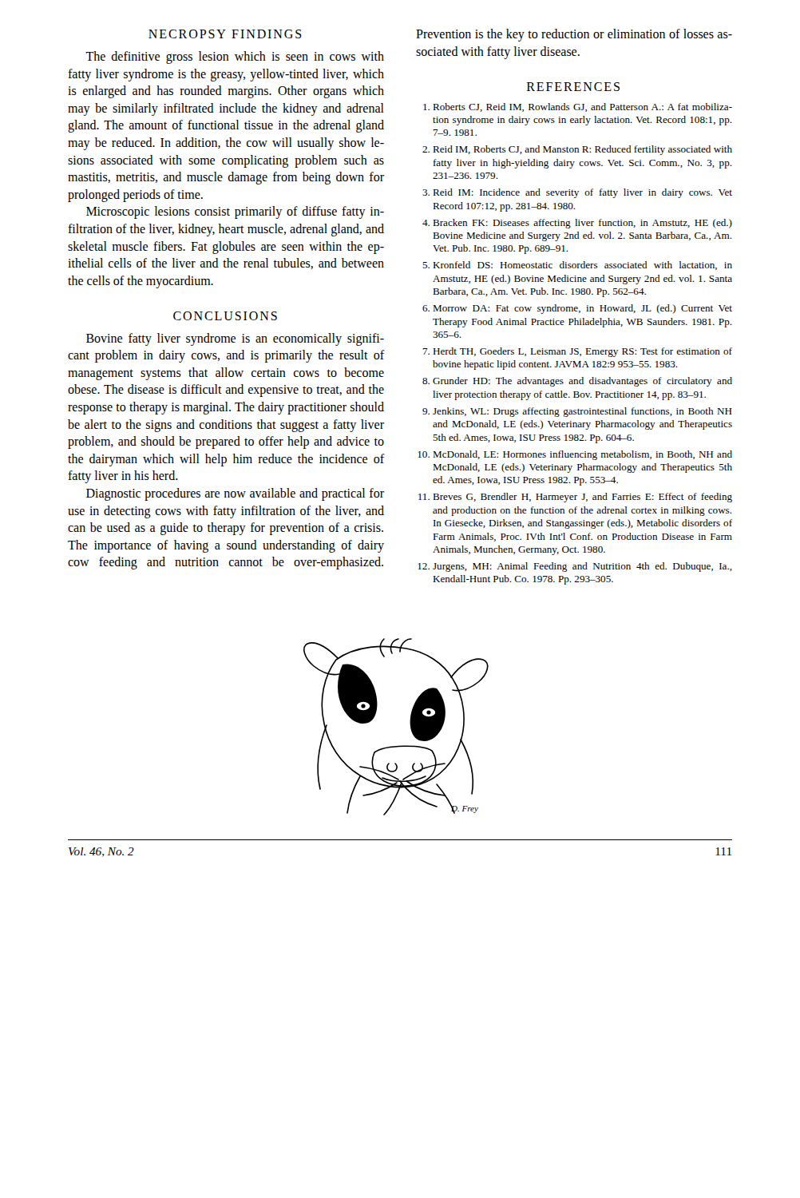Necropsy Findings
The definitive gross lesion which is seen in cows with fatty liver syndrome is the greasy, yellow-tinted liver, which is enlarged and has rounded margins. Other organs which may be similarly infiltrated include the kidney and adrenal gland. The amount of functional tissue in the adrenal gland may be reduced. In addition, the cow will usually show lesions associated with some complicating problem such as mastitis, metritis, and muscle damage from being down for prolonged periods of time.
Microscopic lesions consist primarily of diffuse fatty infiltration of the liver, kidney, heart muscle, adrenal gland, and skeletal muscle fibers. Fat globules are seen within the epithelial cells of the liver and the renal tubules, and between the cells of the myocardium.
Conclusions
Bovine fatty liver syndrome is an economically significant problem in dairy cows, and is primarily the result of management systems that allow certain cows to become obese. The disease is difficult and expensive to treat, and the response to therapy is marginal. The dairy practitioner should be alert to the signs and conditions that suggest a fatty liver problem, and should be prepared to offer help and advice to the dairyman which will help him reduce the incidence of fatty liver in his herd.
Diagnostic procedures are now available and practical for use in detecting cows with fatty infiltration of the liver, and can be used as a guide to therapy for prevention of a crisis. The importance of having a sound understanding of dairy cow feeding and nutrition cannot be over-emphasized. Prevention is the key to reduction or elimination of losses associated with fatty liver disease.
References
Roberts CJ, Reid IM, Rowlands GJ, and Patterson A.: A fat mobilization syndrome in dairy cows in early lactation. Vet. Record 108:1, pp. 7–9. 1981.
Reid IM, Roberts CJ, and Manston R: Reduced fertility associated with fatty liver in high-yielding dairy cows. Vet. Sci. Comm., No. 3, pp. 231–236. 1979.
Reid IM: Incidence and severity of fatty liver in dairy cows. Vet Record 107:12, pp. 281–84. 1980.
Bracken FK: Diseases affecting liver function, in Amstutz, HE (ed.) Bovine Medicine and Surgery 2nd ed. vol. 2. Santa Barbara, Ca., Am. Vet. Pub. Inc. 1980. Pp. 689–91.
Kronfeld DS: Homeostatic disorders associated with lactation, in Amstutz, HE (ed.) Bovine Medicine and Surgery 2nd ed. vol. 1. Santa Barbara, Ca., Am. Vet. Pub. Inc. 1980. Pp. 562–64.
Morrow DA: Fat cow syndrome, in Howard, JL (ed.) Current Vet Therapy Food Animal Practice Philadelphia, WB Saunders. 1981. Pp. 365–6.
Herdt TH, Goeders L, Leisman JS, Emergy RS: Test for estimation of bovine hepatic lipid content. JAVMA 182:9 953–55. 1983.
Grunder HD: The advantages and disadvantages of circulatory and liver protection therapy of cattle. Bov. Practitioner 14, pp. 83–91.
Jenkins, WL: Drugs affecting gastrointestinal functions, in Booth NH and McDonald, LE (eds.) Veterinary Pharmacology and Therapeutics 5th ed. Ames, Iowa, ISU Press 1982. Pp. 604–6.
McDonald, LE: Hormones influencing metabolism, in Booth, NH and McDonald, LE (eds.) Veterinary Pharmacology and Therapeutics 5th ed. Ames, Iowa, ISU Press 1982. Pp. 553–4.
Breves G, Brendler H, Harmeyer J, and Farries E: Effect of feeding and production on the function of the adrenal cortex in milking cows. In Giesecke, Dirksen, and Stangassinger (eds.), Metabolic disorders of Farm Animals, Proc. IVth Int'l Conf. on Production Disease in Farm Animals, Munchen, Germany, Oct. 1980.
Jurgens, MH: Animal Feeding and Nutrition 4th ed. Dubuque, Ia., Kendall-Hunt Pub. Co. 1978. Pp. 293–305.
D. Frey
Vol. 46, No. 2 111